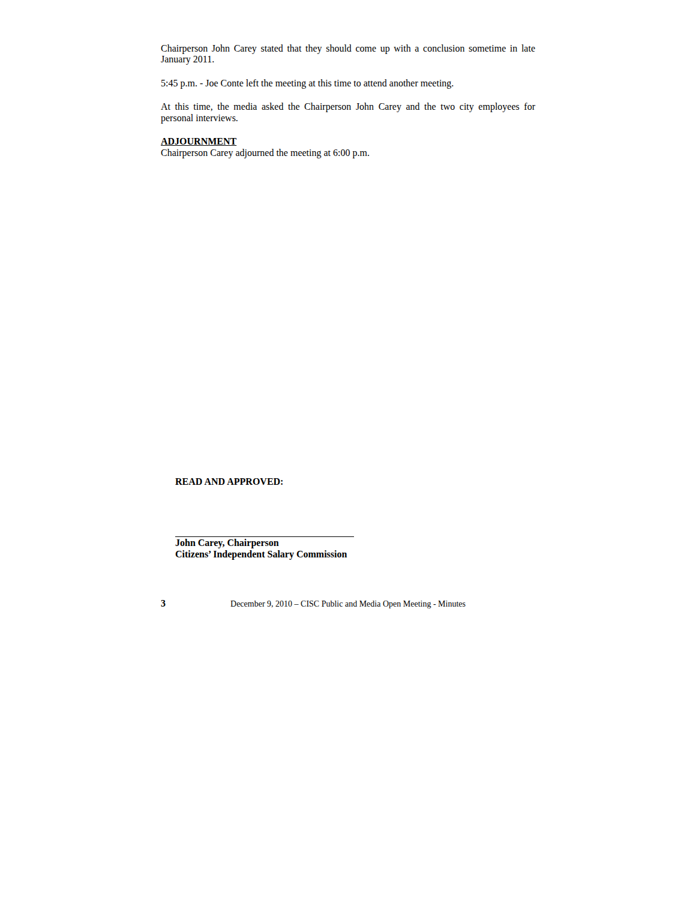Chairperson John Carey stated that they should come up with a conclusion sometime in late January 2011.
5:45 p.m. - Joe Conte left the meeting at this time to attend another meeting.
At this time, the media asked the Chairperson John Carey and the two city employees for personal interviews.
ADJOURNMENT
Chairperson Carey adjourned the meeting at 6:00 p.m.
READ AND APPROVED:
John Carey, Chairperson
Citizens’ Independent Salary Commission
3 December 9, 2010 – CISC Public and Media Open Meeting - Minutes